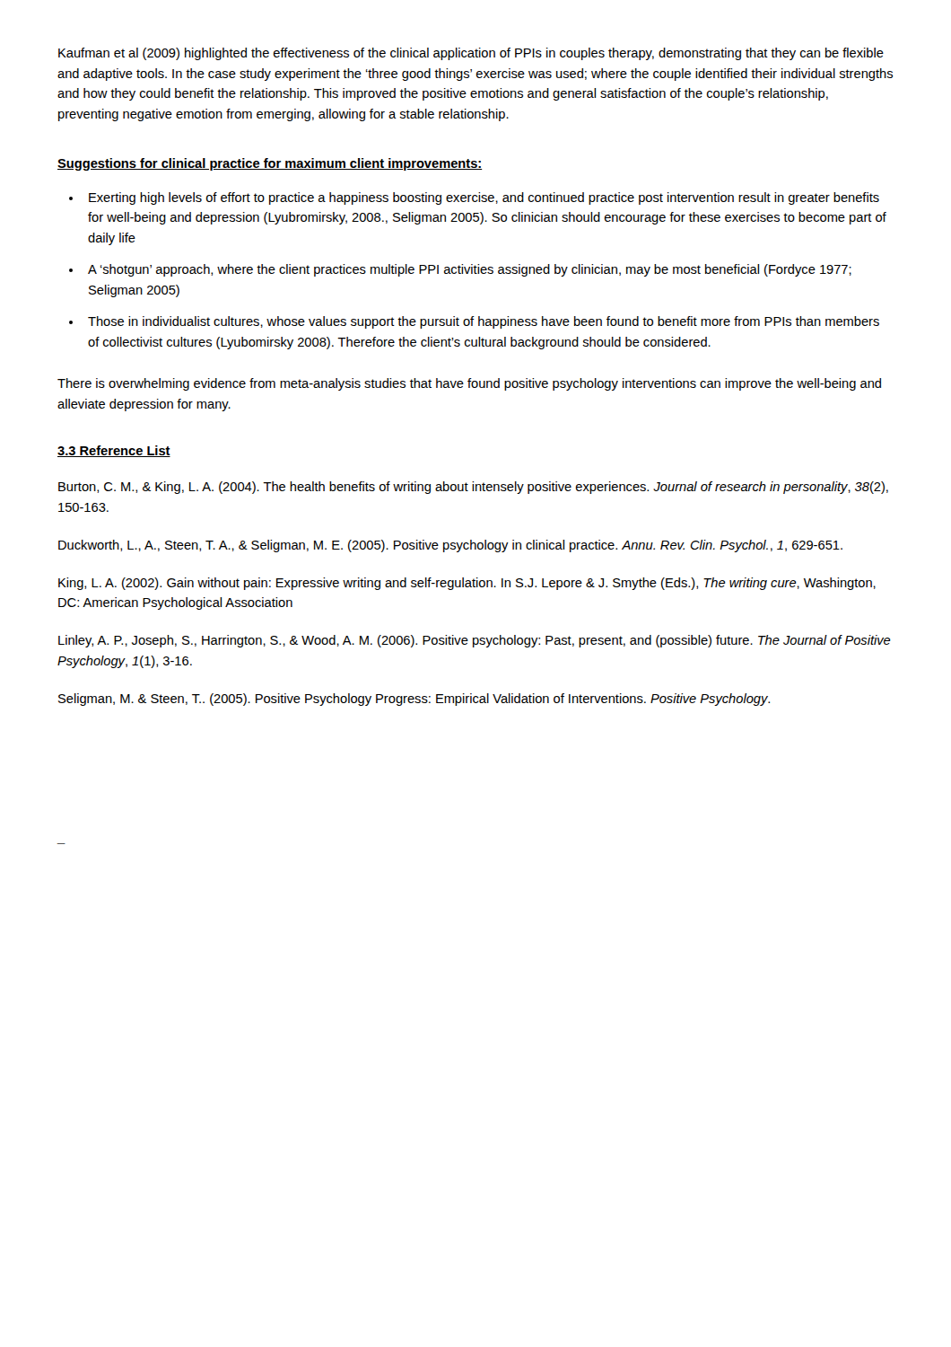Kaufman et al (2009) highlighted the effectiveness of the clinical application of PPIs in couples therapy, demonstrating that they can be flexible and adaptive tools. In the case study experiment the ‘three good things’ exercise was used; where the couple identified their individual strengths and how they could benefit the relationship. This improved the positive emotions and general satisfaction of the couple’s relationship, preventing negative emotion from emerging, allowing for a stable relationship.
Suggestions for clinical practice for maximum client improvements:
Exerting high levels of effort to practice a happiness boosting exercise, and continued practice post intervention result in greater benefits for well-being and depression (Lyubromirsky, 2008., Seligman 2005). So clinician should encourage for these exercises to become part of daily life
A ‘shotgun’ approach, where the client practices multiple PPI activities assigned by clinician, may be most beneficial (Fordyce 1977; Seligman 2005)
Those in individualist cultures, whose values support the pursuit of happiness have been found to benefit more from PPIs than members of collectivist cultures (Lyubomirsky 2008). Therefore the client’s cultural background should be considered.
There is overwhelming evidence from meta-analysis studies that have found positive psychology interventions can improve the well-being and alleviate depression for many.
3.3 Reference List
Burton, C. M., & King, L. A. (2004). The health benefits of writing about intensely positive experiences. Journal of research in personality, 38(2), 150-163.
Duckworth, L., A., Steen, T. A., & Seligman, M. E. (2005). Positive psychology in clinical practice. Annu. Rev. Clin. Psychol., 1, 629-651.
King, L. A. (2002). Gain without pain: Expressive writing and self-regulation. In S.J. Lepore & J. Smythe (Eds.), The writing cure, Washington, DC: American Psychological Association
Linley, A. P., Joseph, S., Harrington, S., & Wood, A. M. (2006). Positive psychology: Past, present, and (possible) future. The Journal of Positive Psychology, 1(1), 3-16.
Seligman, M. & Steen, T.. (2005). Positive Psychology Progress: Empirical Validation of Interventions. Positive Psychology.
_